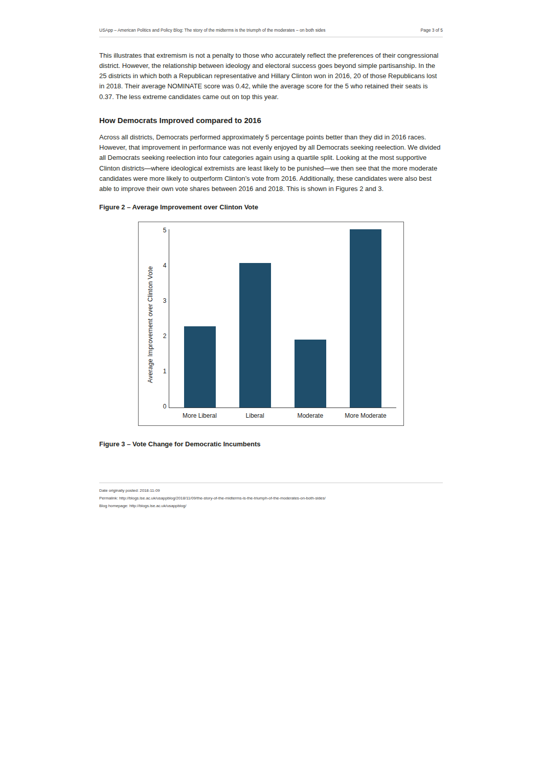USApp – American Politics and Policy Blog: The story of the midterms is the triumph of the moderates – on both sides
Page 3 of 5
This illustrates that extremism is not a penalty to those who accurately reflect the preferences of their congressional district. However, the relationship between ideology and electoral success goes beyond simple partisanship. In the 25 districts in which both a Republican representative and Hillary Clinton won in 2016, 20 of those Republicans lost in 2018. Their average NOMINATE score was 0.42, while the average score for the 5 who retained their seats is 0.37. The less extreme candidates came out on top this year.
How Democrats Improved compared to 2016
Across all districts, Democrats performed approximately 5 percentage points better than they did in 2016 races. However, that improvement in performance was not evenly enjoyed by all Democrats seeking reelection. We divided all Democrats seeking reelection into four categories again using a quartile split. Looking at the most supportive Clinton districts—where ideological extremists are least likely to be punished—we then see that the more moderate candidates were more likely to outperform Clinton’s vote from 2016. Additionally, these candidates were also best able to improve their own vote shares between 2016 and 2018. This is shown in Figures 2 and 3.
Figure 2 – Average Improvement over Clinton Vote
Average Improvement over Clinton Vote
5 4 3 2 1 0
More Liberal Liberal Moderate More Moderate
Figure 3 – Vote Change for Democratic Incumbents
Date originally posted: 2018-11-09
Permalink: http://blogs.lse.ac.uk/usappblog/2018/11/09/the-story-of-the-midterms-is-the-triumph-of-the-moderates-on-both-sides/
Blog homepage: http://blogs.lse.ac.uk/usappblog/